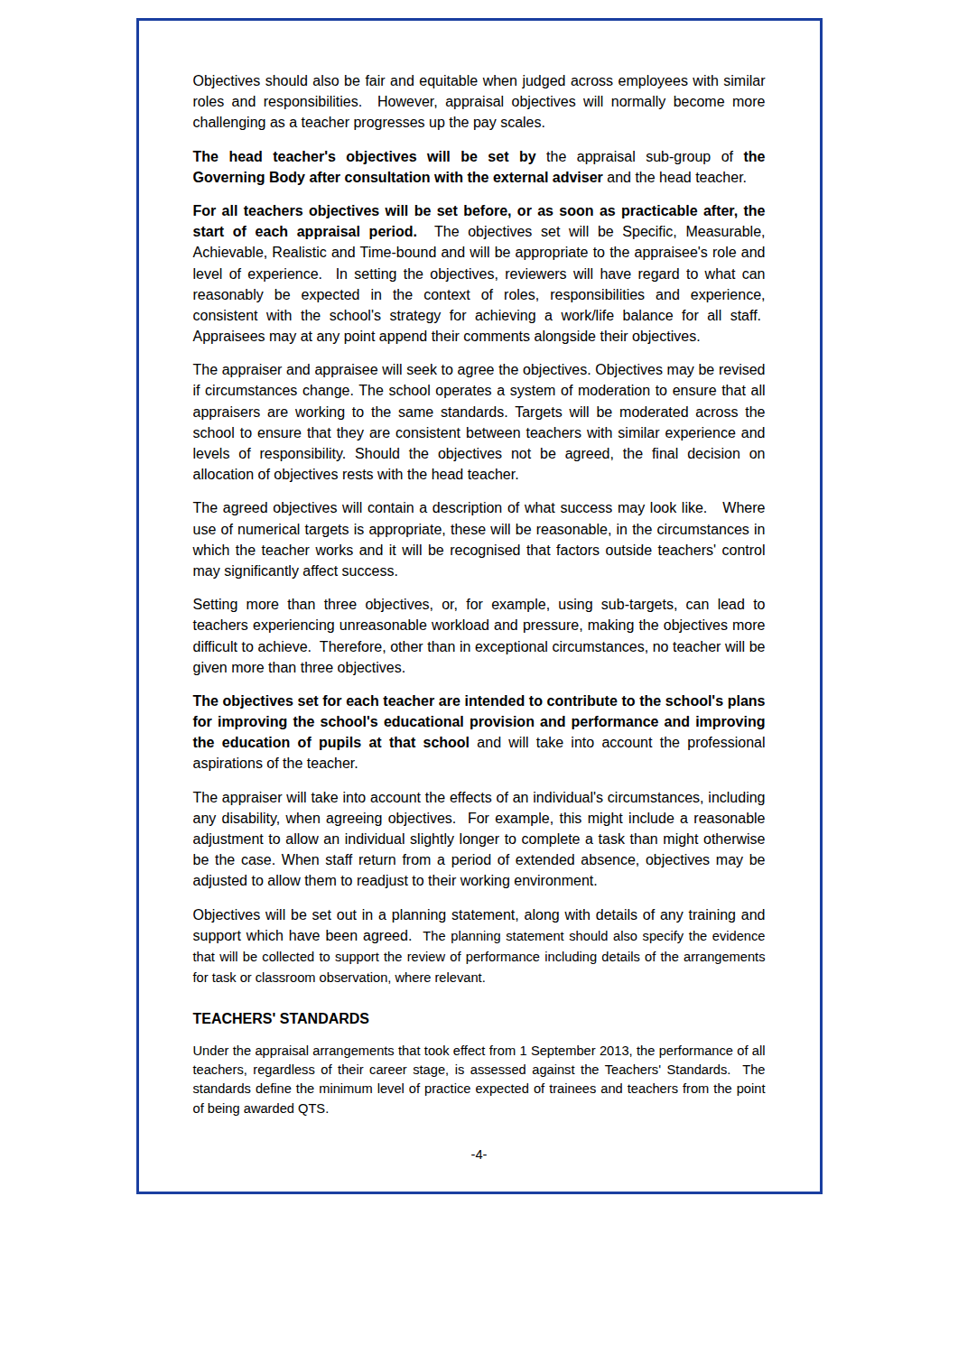Objectives should also be fair and equitable when judged across employees with similar roles and responsibilities. However, appraisal objectives will normally become more challenging as a teacher progresses up the pay scales.
The head teacher's objectives will be set by the appraisal sub-group of the Governing Body after consultation with the external adviser and the head teacher.
For all teachers objectives will be set before, or as soon as practicable after, the start of each appraisal period. The objectives set will be Specific, Measurable, Achievable, Realistic and Time-bound and will be appropriate to the appraisee's role and level of experience. In setting the objectives, reviewers will have regard to what can reasonably be expected in the context of roles, responsibilities and experience, consistent with the school's strategy for achieving a work/life balance for all staff. Appraisees may at any point append their comments alongside their objectives.
The appraiser and appraisee will seek to agree the objectives. Objectives may be revised if circumstances change. The school operates a system of moderation to ensure that all appraisers are working to the same standards. Targets will be moderated across the school to ensure that they are consistent between teachers with similar experience and levels of responsibility. Should the objectives not be agreed, the final decision on allocation of objectives rests with the head teacher.
The agreed objectives will contain a description of what success may look like. Where use of numerical targets is appropriate, these will be reasonable, in the circumstances in which the teacher works and it will be recognised that factors outside teachers' control may significantly affect success.
Setting more than three objectives, or, for example, using sub-targets, can lead to teachers experiencing unreasonable workload and pressure, making the objectives more difficult to achieve. Therefore, other than in exceptional circumstances, no teacher will be given more than three objectives.
The objectives set for each teacher are intended to contribute to the school's plans for improving the school's educational provision and performance and improving the education of pupils at that school and will take into account the professional aspirations of the teacher.
The appraiser will take into account the effects of an individual's circumstances, including any disability, when agreeing objectives. For example, this might include a reasonable adjustment to allow an individual slightly longer to complete a task than might otherwise be the case. When staff return from a period of extended absence, objectives may be adjusted to allow them to readjust to their working environment.
Objectives will be set out in a planning statement, along with details of any training and support which have been agreed. The planning statement should also specify the evidence that will be collected to support the review of performance including details of the arrangements for task or classroom observation, where relevant.
TEACHERS' STANDARDS
Under the appraisal arrangements that took effect from 1 September 2013, the performance of all teachers, regardless of their career stage, is assessed against the Teachers' Standards. The standards define the minimum level of practice expected of trainees and teachers from the point of being awarded QTS.
-4-